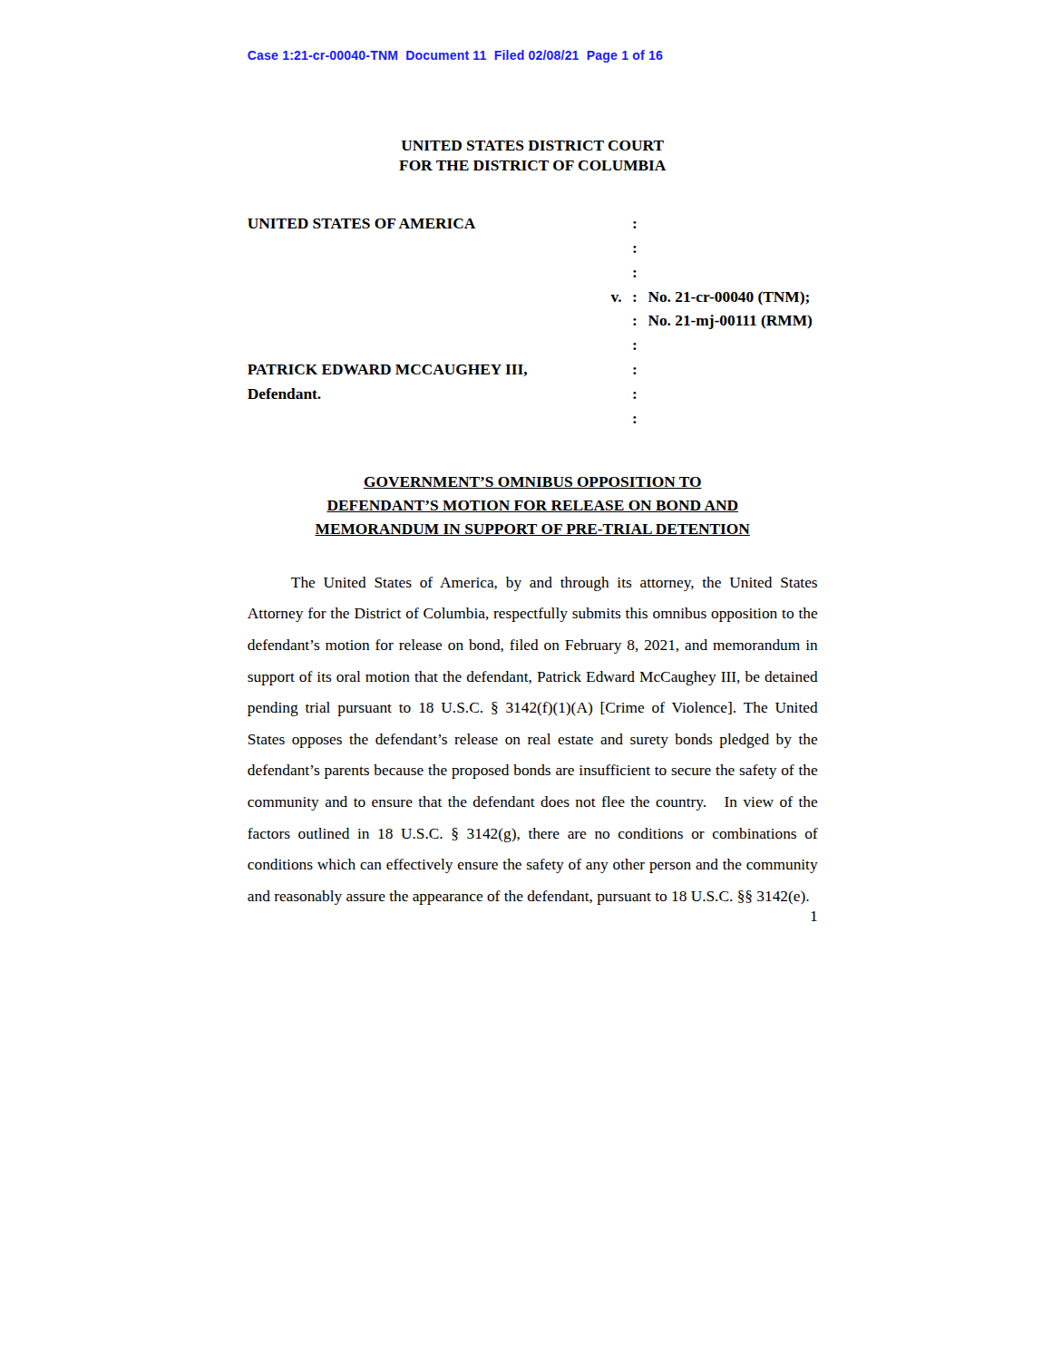Case 1:21-cr-00040-TNM Document 11 Filed 02/08/21 Page 1 of 16
UNITED STATES DISTRICT COURT
FOR THE DISTRICT OF COLUMBIA
| UNITED STATES OF AMERICA | | : | |
| | | : | |
| | | : | |
| | v. | : | No. 21-cr-00040 (TNM); |
| | | : | No. 21-mj-00111 (RMM) |
| | | : | |
| PATRICK EDWARD MCCAUGHEY III, | | : | |
| Defendant. | | : | |
| | | : | |
GOVERNMENT’S OMNIBUS OPPOSITION TO
DEFENDANT’S MOTION FOR RELEASE ON BOND AND
MEMORANDUM IN SUPPORT OF PRE-TRIAL DETENTION
The United States of America, by and through its attorney, the United States Attorney for the District of Columbia, respectfully submits this omnibus opposition to the defendant’s motion for release on bond, filed on February 8, 2021, and memorandum in support of its oral motion that the defendant, Patrick Edward McCaughey III, be detained pending trial pursuant to 18 U.S.C. § 3142(f)(1)(A) [Crime of Violence]. The United States opposes the defendant’s release on real estate and surety bonds pledged by the defendant’s parents because the proposed bonds are insufficient to secure the safety of the community and to ensure that the defendant does not flee the country. In view of the factors outlined in 18 U.S.C. § 3142(g), there are no conditions or combinations of conditions which can effectively ensure the safety of any other person and the community and reasonably assure the appearance of the defendant, pursuant to 18 U.S.C. §§ 3142(e).
1